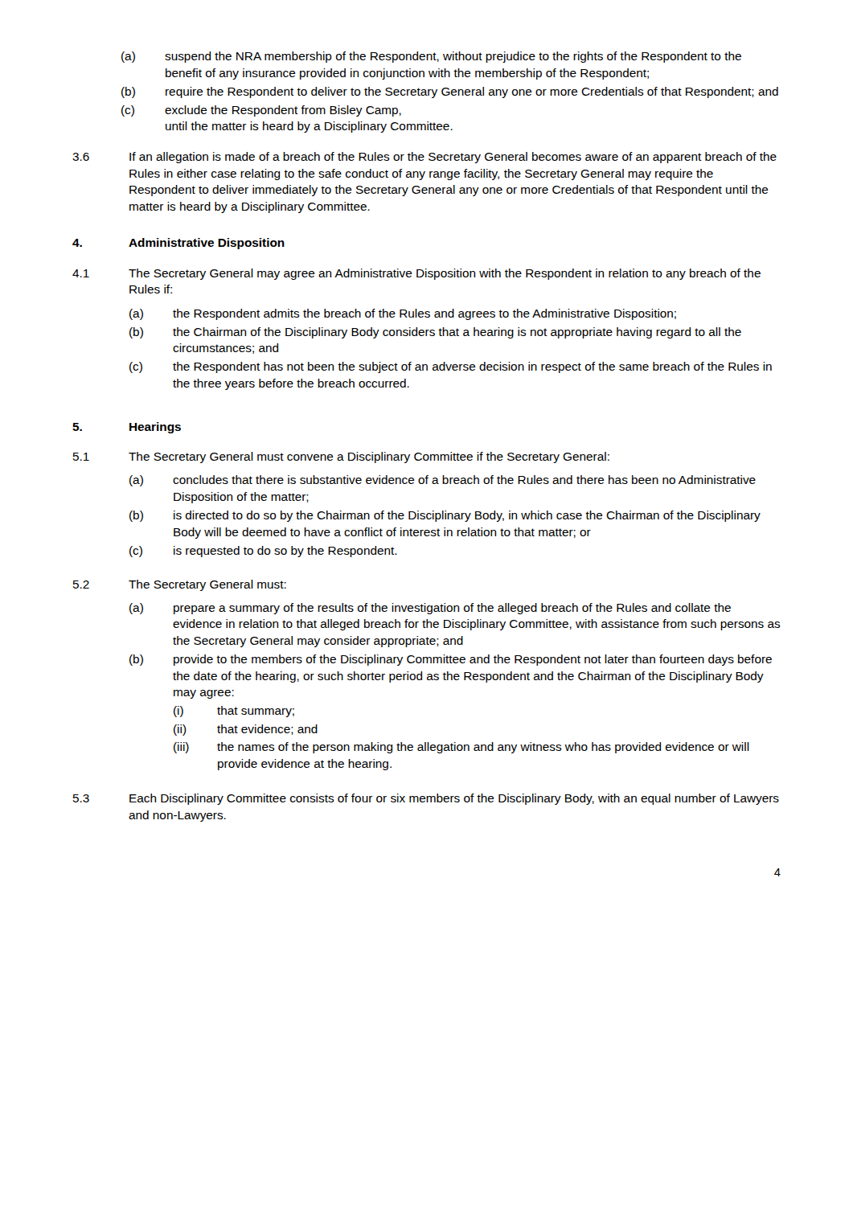(a)
suspend the NRA membership of the Respondent, without prejudice to the rights of the Respondent to the benefit of any insurance provided in conjunction with the membership of the Respondent;
(b)
require the Respondent to deliver to the Secretary General any one or more Credentials of that Respondent; and
(c)
exclude the Respondent from Bisley Camp,
until the matter is heard by a Disciplinary Committee.
3.6
If an allegation is made of a breach of the Rules or the Secretary General becomes aware of an apparent breach of the Rules in either case relating to the safe conduct of any range facility, the Secretary General may require the Respondent to deliver immediately to the Secretary General any one or more Credentials of that Respondent until the matter is heard by a Disciplinary Committee.
4.
Administrative Disposition
4.1
The Secretary General may agree an Administrative Disposition with the Respondent in relation to any breach of the Rules if:
(a)
the Respondent admits the breach of the Rules and agrees to the Administrative Disposition;
(b)
the Chairman of the Disciplinary Body considers that a hearing is not appropriate having regard to all the circumstances; and
(c)
the Respondent has not been the subject of an adverse decision in respect of the same breach of the Rules in the three years before the breach occurred.
5.
Hearings
5.1
The Secretary General must convene a Disciplinary Committee if the Secretary General:
(a)
concludes that there is substantive evidence of a breach of the Rules and there has been no Administrative Disposition of the matter;
(b)
is directed to do so by the Chairman of the Disciplinary Body, in which case the Chairman of the Disciplinary Body will be deemed to have a conflict of interest in relation to that matter; or
(c)
is requested to do so by the Respondent.
5.2
The Secretary General must:
(a)
prepare a summary of the results of the investigation of the alleged breach of the Rules and collate the evidence in relation to that alleged breach for the Disciplinary Committee, with assistance from such persons as the Secretary General may consider appropriate; and
(b)
provide to the members of the Disciplinary Committee and the Respondent not later than fourteen days before the date of the hearing, or such shorter period as the Respondent and the Chairman of the Disciplinary Body may agree:
(i)
that summary;
(ii)
that evidence; and
(iii)
the names of the person making the allegation and any witness who has provided evidence or will provide evidence at the hearing.
5.3
Each Disciplinary Committee consists of four or six members of the Disciplinary Body, with an equal number of Lawyers and non-Lawyers.
4